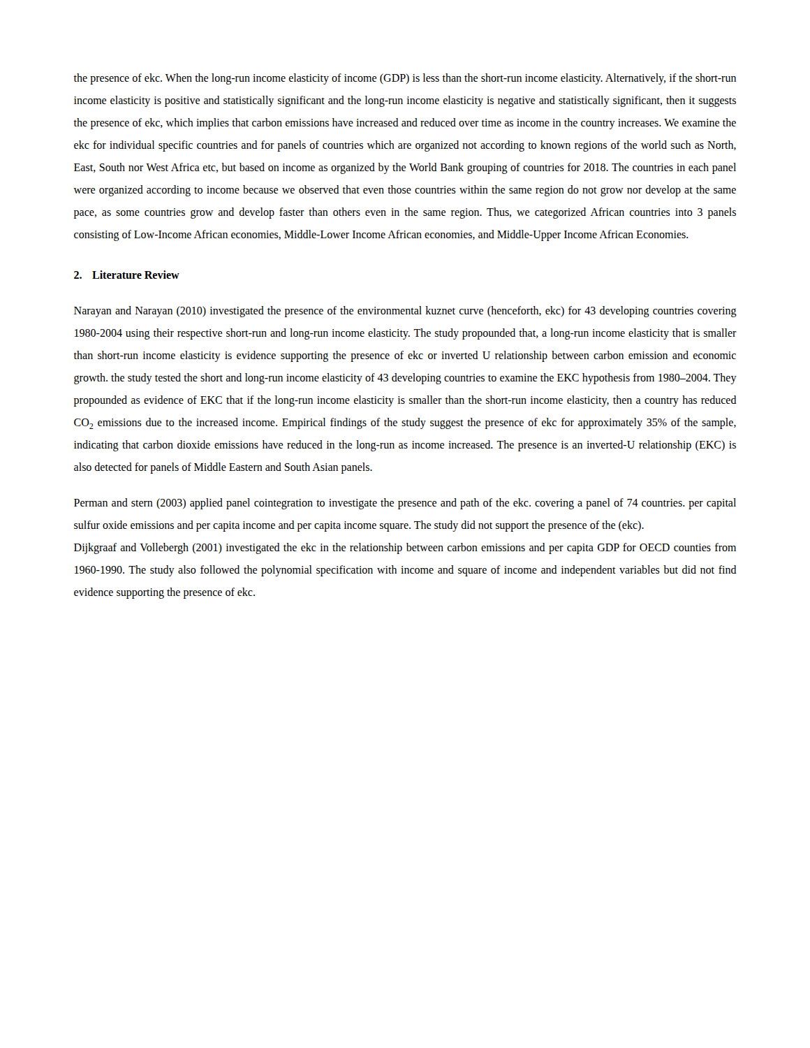the presence of ekc. When the long-run income elasticity of income (GDP) is less than the short-run income elasticity. Alternatively, if the short-run income elasticity is positive and statistically significant and the long-run income elasticity is negative and statistically significant, then it suggests the presence of ekc, which implies that carbon emissions have increased and reduced over time as income in the country increases. We examine the ekc for individual specific countries and for panels of countries which are organized not according to known regions of the world such as North, East, South nor West Africa etc, but based on income as organized by the World Bank grouping of countries for 2018. The countries in each panel were organized according to income because we observed that even those countries within the same region do not grow nor develop at the same pace, as some countries grow and develop faster than others even in the same region. Thus, we categorized African countries into 3 panels consisting of Low-Income African economies, Middle-Lower Income African economies, and Middle-Upper Income African Economies.
2. Literature Review
Narayan and Narayan (2010) investigated the presence of the environmental kuznet curve (henceforth, ekc) for 43 developing countries covering 1980-2004 using their respective short-run and long-run income elasticity. The study propounded that, a long-run income elasticity that is smaller than short-run income elasticity is evidence supporting the presence of ekc or inverted U relationship between carbon emission and economic growth. the study tested the short and long-run income elasticity of 43 developing countries to examine the EKC hypothesis from 1980–2004. They propounded as evidence of EKC that if the long-run income elasticity is smaller than the short-run income elasticity, then a country has reduced CO2 emissions due to the increased income. Empirical findings of the study suggest the presence of ekc for approximately 35% of the sample, indicating that carbon dioxide emissions have reduced in the long-run as income increased. The presence is an inverted-U relationship (EKC) is also detected for panels of Middle Eastern and South Asian panels.
Perman and stern (2003) applied panel cointegration to investigate the presence and path of the ekc. covering a panel of 74 countries. per capital sulfur oxide emissions and per capita income and per capita income square. The study did not support the presence of the (ekc).
Dijkgraaf and Vollebergh (2001) investigated the ekc in the relationship between carbon emissions and per capita GDP for OECD counties from 1960-1990. The study also followed the polynomial specification with income and square of income and independent variables but did not find evidence supporting the presence of ekc.